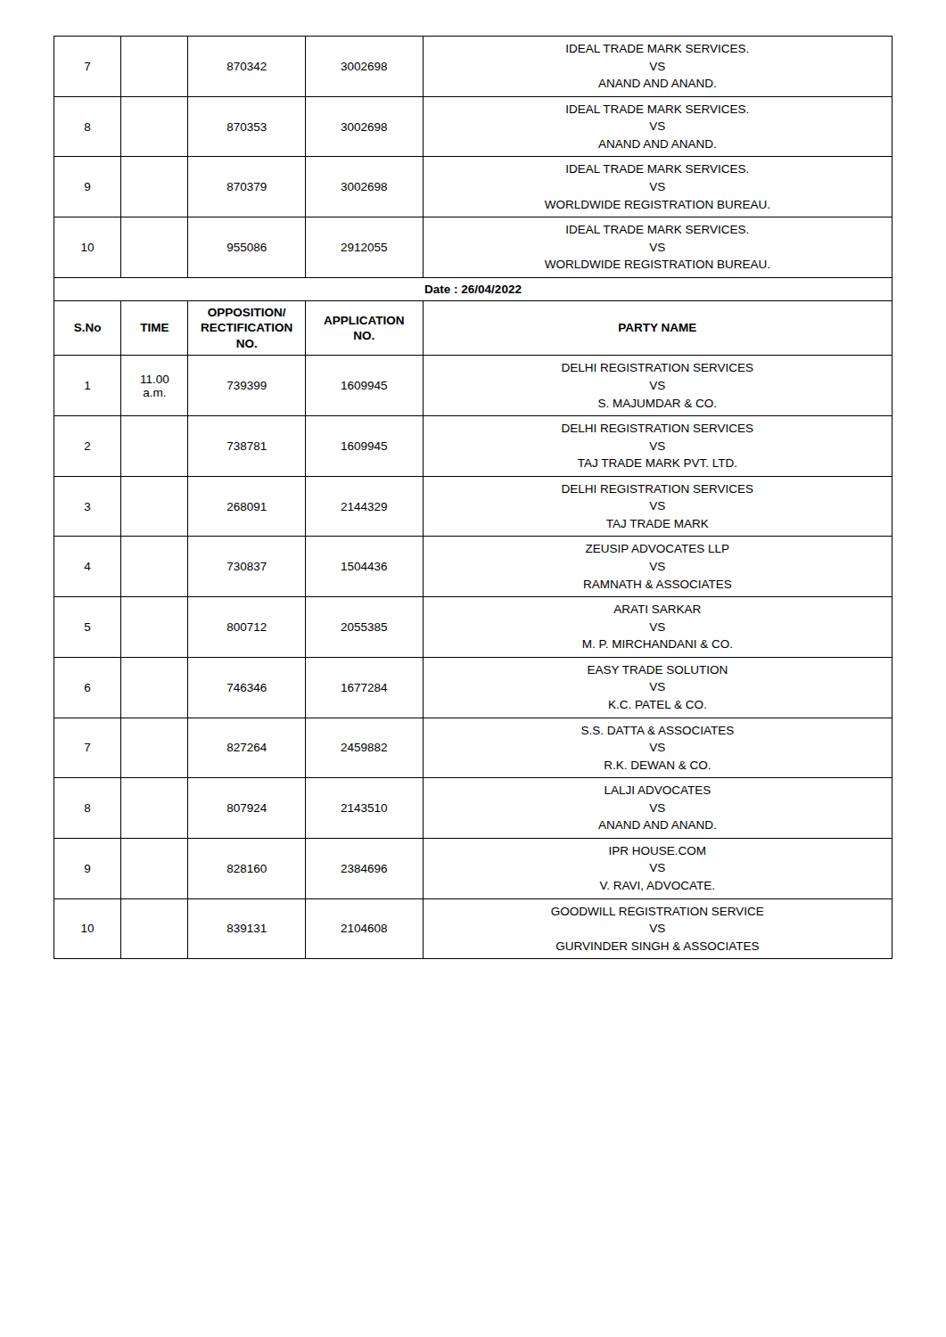| 7 | | 870342 | 3002698 | IDEAL TRADE MARK SERVICES. VS ANAND AND ANAND. |
| 8 | | 870353 | 3002698 | IDEAL TRADE MARK SERVICES. VS ANAND AND ANAND. |
| 9 | | 870379 | 3002698 | IDEAL TRADE MARK SERVICES. VS WORLDWIDE REGISTRATION BUREAU. |
| 10 | | 955086 | 2912055 | IDEAL TRADE MARK SERVICES. VS WORLDWIDE REGISTRATION BUREAU. |
| Date : 26/04/2022 |
| S.No | TIME | OPPOSITION/ RECTIFICATION NO. | APPLICATION NO. | PARTY NAME |
| 1 | 11.00 a.m. | 739399 | 1609945 | DELHI REGISTRATION SERVICES VS S. MAJUMDAR & CO. |
| 2 | | 738781 | 1609945 | DELHI REGISTRATION SERVICES VS TAJ TRADE MARK PVT. LTD. |
| 3 | | 268091 | 2144329 | DELHI REGISTRATION SERVICES VS TAJ TRADE MARK |
| 4 | | 730837 | 1504436 | ZEUSIP ADVOCATES LLP VS RAMNATH & ASSOCIATES |
| 5 | | 800712 | 2055385 | ARATI SARKAR VS M. P. MIRCHANDANI & CO. |
| 6 | | 746346 | 1677284 | EASY TRADE SOLUTION VS K.C. PATEL & CO. |
| 7 | | 827264 | 2459882 | S.S. DATTA & ASSOCIATES VS R.K. DEWAN & CO. |
| 8 | | 807924 | 2143510 | LALJI ADVOCATES VS ANAND AND ANAND. |
| 9 | | 828160 | 2384696 | IPR HOUSE.COM VS V. RAVI, ADVOCATE. |
| 10 | | 839131 | 2104608 | GOODWILL REGISTRATION SERVICE VS GURVINDER SINGH & ASSOCIATES |